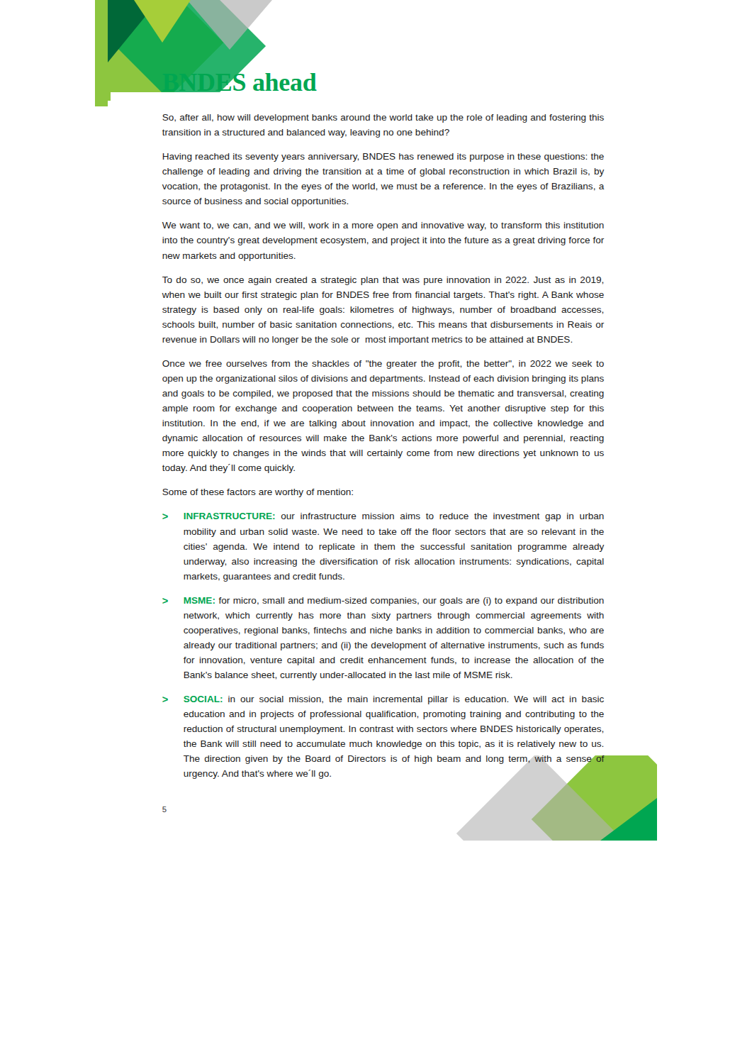BNDES ahead
So, after all, how will development banks around the world take up the role of leading and fostering this transition in a structured and balanced way, leaving no one behind?
Having reached its seventy years anniversary, BNDES has renewed its purpose in these questions: the challenge of leading and driving the transition at a time of global reconstruction in which Brazil is, by vocation, the protagonist. In the eyes of the world, we must be a reference. In the eyes of Brazilians, a source of business and social opportunities.
We want to, we can, and we will, work in a more open and innovative way, to transform this institution into the country's great development ecosystem, and project it into the future as a great driving force for new markets and opportunities.
To do so, we once again created a strategic plan that was pure innovation in 2022. Just as in 2019, when we built our first strategic plan for BNDES free from financial targets. That's right. A Bank whose strategy is based only on real-life goals: kilometres of highways, number of broadband accesses, schools built, number of basic sanitation connections, etc. This means that disbursements in Reais or revenue in Dollars will no longer be the sole or most important metrics to be attained at BNDES.
Once we free ourselves from the shackles of "the greater the profit, the better", in 2022 we seek to open up the organizational silos of divisions and departments. Instead of each division bringing its plans and goals to be compiled, we proposed that the missions should be thematic and transversal, creating ample room for exchange and cooperation between the teams. Yet another disruptive step for this institution. In the end, if we are talking about innovation and impact, the collective knowledge and dynamic allocation of resources will make the Bank's actions more powerful and perennial, reacting more quickly to changes in the winds that will certainly come from new directions yet unknown to us today. And they´ll come quickly.
Some of these factors are worthy of mention:
INFRASTRUCTURE: our infrastructure mission aims to reduce the investment gap in urban mobility and urban solid waste. We need to take off the floor sectors that are so relevant in the cities' agenda. We intend to replicate in them the successful sanitation programme already underway, also increasing the diversification of risk allocation instruments: syndications, capital markets, guarantees and credit funds.
MSME: for micro, small and medium-sized companies, our goals are (i) to expand our distribution network, which currently has more than sixty partners through commercial agreements with cooperatives, regional banks, fintechs and niche banks in addition to commercial banks, who are already our traditional partners; and (ii) the development of alternative instruments, such as funds for innovation, venture capital and credit enhancement funds, to increase the allocation of the Bank's balance sheet, currently under-allocated in the last mile of MSME risk.
SOCIAL: in our social mission, the main incremental pillar is education. We will act in basic education and in projects of professional qualification, promoting training and contributing to the reduction of structural unemployment. In contrast with sectors where BNDES historically operates, the Bank will still need to accumulate much knowledge on this topic, as it is relatively new to us. The direction given by the Board of Directors is of high beam and long term, with a sense of urgency. And that's where we´ll go.
5